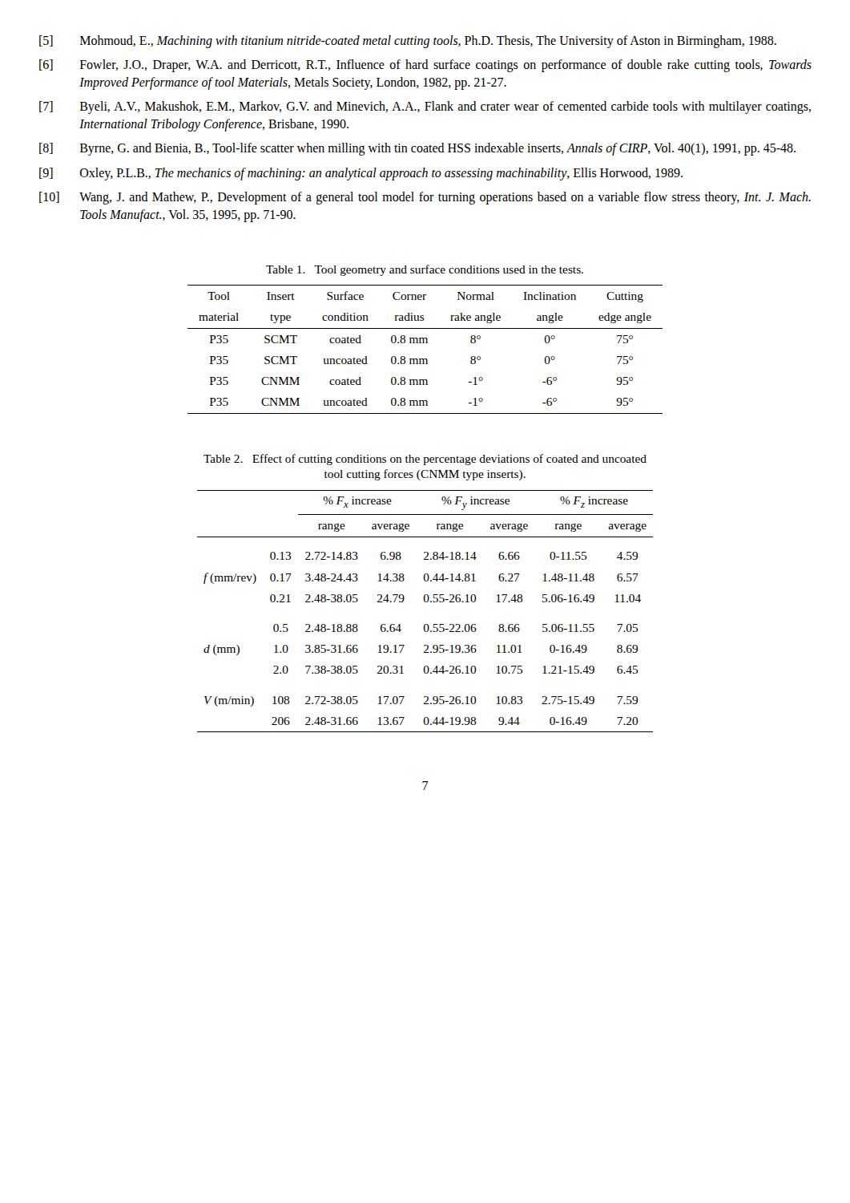[5] Mohmoud, E., Machining with titanium nitride-coated metal cutting tools, Ph.D. Thesis, The University of Aston in Birmingham, 1988.
[6] Fowler, J.O., Draper, W.A. and Derricott, R.T., Influence of hard surface coatings on performance of double rake cutting tools, Towards Improved Performance of tool Materials, Metals Society, London, 1982, pp. 21-27.
[7] Byeli, A.V., Makushok, E.M., Markov, G.V. and Minevich, A.A., Flank and crater wear of cemented carbide tools with multilayer coatings, International Tribology Conference, Brisbane, 1990.
[8] Byrne, G. and Bienia, B., Tool-life scatter when milling with tin coated HSS indexable inserts, Annals of CIRP, Vol. 40(1), 1991, pp. 45-48.
[9] Oxley, P.L.B., The mechanics of machining: an analytical approach to assessing machinability, Ellis Horwood, 1989.
[10] Wang, J. and Mathew, P., Development of a general tool model for turning operations based on a variable flow stress theory, Int. J. Mach. Tools Manufact., Vol. 35, 1995, pp. 71-90.
Table 1. Tool geometry and surface conditions used in the tests.
| Tool | Insert | Surface | Corner | Normal | Inclination | Cutting |
| --- | --- | --- | --- | --- | --- | --- |
| material | type | condition | radius | rake angle | angle | edge angle |
| P35 | SCMT | coated | 0.8 mm | 8° | 0° | 75° |
| P35 | SCMT | uncoated | 0.8 mm | 8° | 0° | 75° |
| P35 | CNMM | coated | 0.8 mm | -1° | -6° | 95° |
| P35 | CNMM | uncoated | 0.8 mm | -1° | -6° | 95° |
Table 2. Effect of cutting conditions on the percentage deviations of coated and uncoated tool cutting forces (CNMM type inserts).
| | | % F x increase | % F y increase | % F z increase |
| --- | --- | --- | --- | --- |
| | | range | average | range | average | range | average |
| | 0.13 | 2.72-14.83 | 6.98 | 2.84-18.14 | 6.66 | 0-11.55 | 4.59 |
| f (mm/rev) | 0.17 | 3.48-24.43 | 14.38 | 0.44-14.81 | 6.27 | 1.48-11.48 | 6.57 |
| | 0.21 | 2.48-38.05 | 24.79 | 0.55-26.10 | 17.48 | 5.06-16.49 | 11.04 |
| | 0.5 | 2.48-18.88 | 6.64 | 0.55-22.06 | 8.66 | 5.06-11.55 | 7.05 |
| d (mm) | 1.0 | 3.85-31.66 | 19.17 | 2.95-19.36 | 11.01 | 0-16.49 | 8.69 |
| | 2.0 | 7.38-38.05 | 20.31 | 0.44-26.10 | 10.75 | 1.21-15.49 | 6.45 |
| V (m/min) | 108 | 2.72-38.05 | 17.07 | 2.95-26.10 | 10.83 | 2.75-15.49 | 7.59 |
| | 206 | 2.48-31.66 | 13.67 | 0.44-19.98 | 9.44 | 0-16.49 | 7.20 |
7